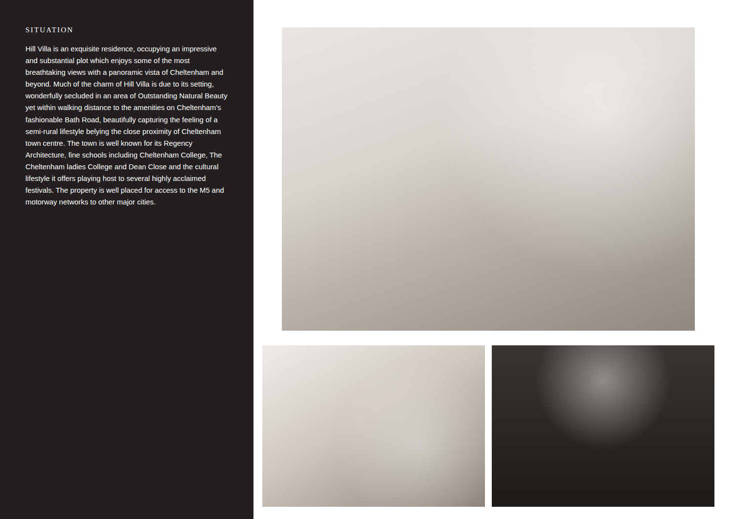Situation
Hill Villa is an exquisite residence, occupying an impressive and substantial plot which enjoys some of the most breathtaking views with a panoramic vista of Cheltenham and beyond. Much of the charm of Hill Villa is due to its setting, wonderfully secluded in an area of Outstanding Natural Beauty yet within walking distance to the amenities on Cheltenham's fashionable Bath Road, beautifully capturing the feeling of a semi-rural lifestyle belying the close proximity of Cheltenham town centre. The town is well known for its Regency Architecture, fine schools including Cheltenham College, The Cheltenham ladies College and Dean Close and the cultural lifestyle it offers playing host to several highly acclaimed festivals. The property is well placed for access to the M5 and motorway networks to other major cities.